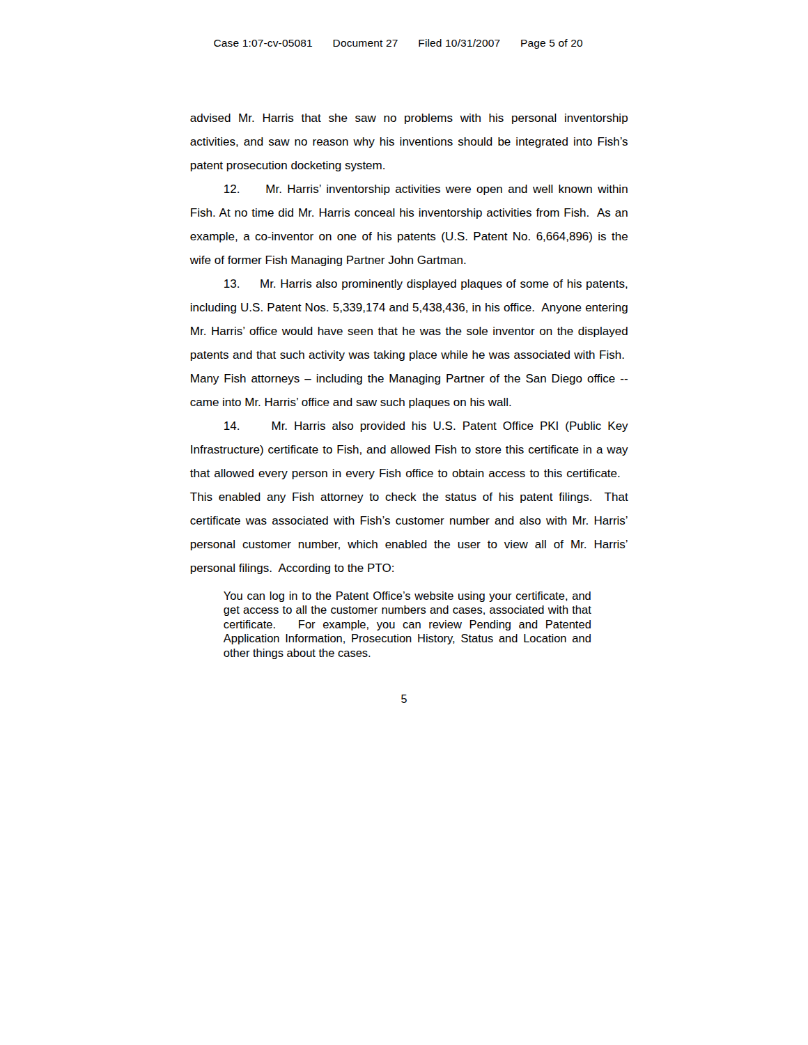Case 1:07-cv-05081 Document 27 Filed 10/31/2007 Page 5 of 20
advised Mr. Harris that she saw no problems with his personal inventorship activities, and saw no reason why his inventions should be integrated into Fish’s patent prosecution docketing system.
12. Mr. Harris’ inventorship activities were open and well known within Fish. At no time did Mr. Harris conceal his inventorship activities from Fish. As an example, a co-inventor on one of his patents (U.S. Patent No. 6,664,896) is the wife of former Fish Managing Partner John Gartman.
13. Mr. Harris also prominently displayed plaques of some of his patents, including U.S. Patent Nos. 5,339,174 and 5,438,436, in his office. Anyone entering Mr. Harris’ office would have seen that he was the sole inventor on the displayed patents and that such activity was taking place while he was associated with Fish. Many Fish attorneys – including the Managing Partner of the San Diego office -- came into Mr. Harris’ office and saw such plaques on his wall.
14. Mr. Harris also provided his U.S. Patent Office PKI (Public Key Infrastructure) certificate to Fish, and allowed Fish to store this certificate in a way that allowed every person in every Fish office to obtain access to this certificate. This enabled any Fish attorney to check the status of his patent filings. That certificate was associated with Fish’s customer number and also with Mr. Harris’ personal customer number, which enabled the user to view all of Mr. Harris’ personal filings. According to the PTO:
You can log in to the Patent Office’s website using your certificate, and get access to all the customer numbers and cases, associated with that certificate. For example, you can review Pending and Patented Application Information, Prosecution History, Status and Location and other things about the cases.
5